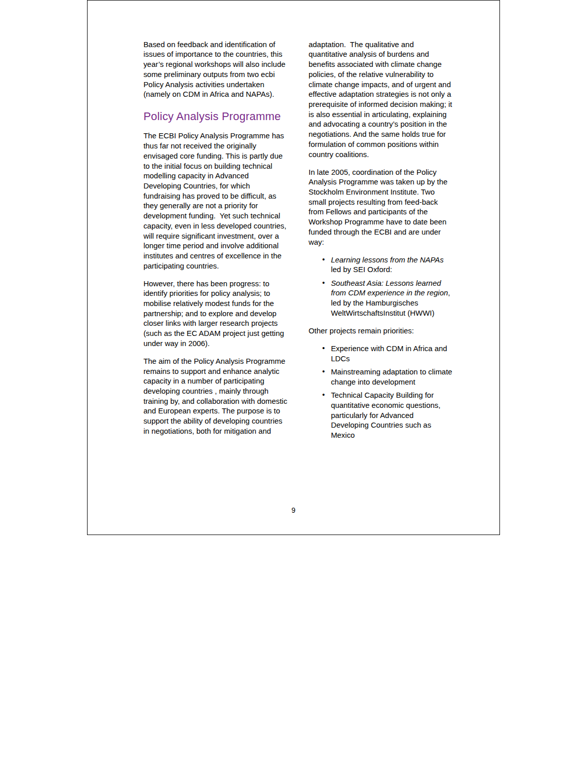Based on feedback and identification of issues of importance to the countries, this year’s regional workshops will also include some preliminary outputs from two ecbi Policy Analysis activities undertaken (namely on CDM in Africa and NAPAs).
Policy Analysis Programme
The ECBI Policy Analysis Programme has thus far not received the originally envisaged core funding. This is partly due to the initial focus on building technical modelling capacity in Advanced Developing Countries, for which fundraising has proved to be difficult, as they generally are not a priority for development funding. Yet such technical capacity, even in less developed countries, will require significant investment, over a longer time period and involve additional institutes and centres of excellence in the participating countries.
However, there has been progress: to identify priorities for policy analysis; to mobilise relatively modest funds for the partnership; and to explore and develop closer links with larger research projects (such as the EC ADAM project just getting under way in 2006).
The aim of the Policy Analysis Programme remains to support and enhance analytic capacity in a number of participating developing countries , mainly through training by, and collaboration with domestic and European experts. The purpose is to support the ability of developing countries in negotiations, both for mitigation and
adaptation. The qualitative and quantitative analysis of burdens and benefits associated with climate change policies, of the relative vulnerability to climate change impacts, and of urgent and effective adaptation strategies is not only a prerequisite of informed decision making; it is also essential in articulating, explaining and advocating a country’s position in the negotiations. And the same holds true for formulation of common positions within country coalitions.
In late 2005, coordination of the Policy Analysis Programme was taken up by the Stockholm Environment Institute. Two small projects resulting from feed-back from Fellows and participants of the Workshop Programme have to date been funded through the ECBI and are under way:
Learning lessons from the NAPAs led by SEI Oxford:
Southeast Asia: Lessons learned from CDM experience in the region, led by the Hamburgisches WeltWirtschaftsInstitut (HWWI)
Other projects remain priorities:
Experience with CDM in Africa and LDCs
Mainstreaming adaptation to climate change into development
Technical Capacity Building for quantitative economic questions, particularly for Advanced Developing Countries such as Mexico
9